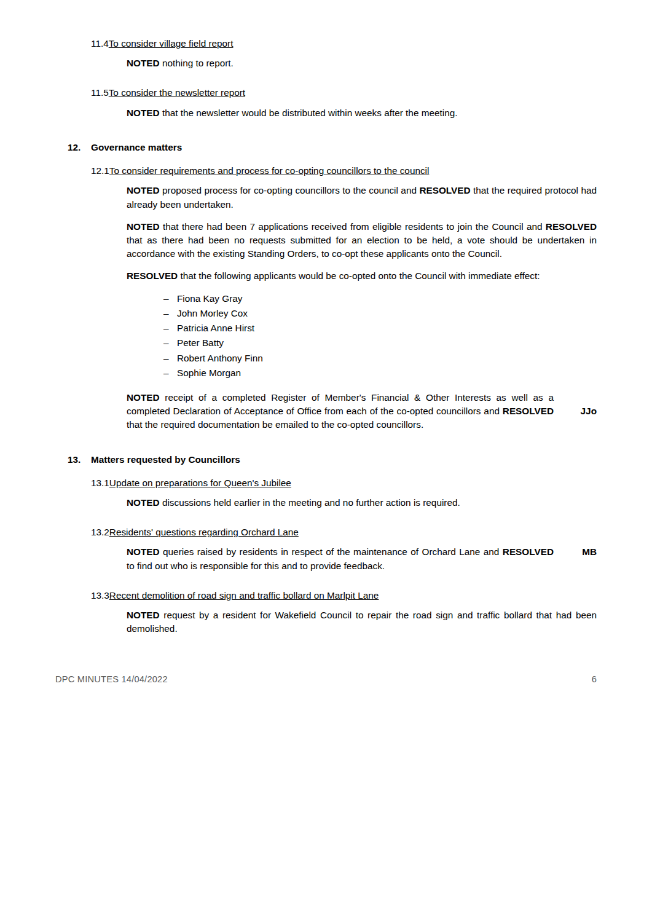11.4
To consider village field report
NOTED nothing to report.
11.5
To consider the newsletter report
NOTED that the newsletter would be distributed within weeks after the meeting.
12.
Governance matters
12.1
To consider requirements and process for co-opting councillors to the council
NOTED proposed process for co-opting councillors to the council and RESOLVED that the required protocol had already been undertaken.
NOTED that there had been 7 applications received from eligible residents to join the Council and RESOLVED that as there had been no requests submitted for an election to be held, a vote should be undertaken in accordance with the existing Standing Orders, to co-opt these applicants onto the Council.
RESOLVED that the following applicants would be co-opted onto the Council with immediate effect:
Fiona Kay Gray
John Morley Cox
Patricia Anne Hirst
Peter Batty
Robert Anthony Finn
Sophie Morgan
NOTED receipt of a completed Register of Member's Financial & Other Interests as well as a completed Declaration of Acceptance of Office from each of the co-opted councillors and RESOLVED that the required documentation be emailed to the co-opted councillors. JJo
13.
Matters requested by Councillors
13.1
Update on preparations for Queen's Jubilee
NOTED discussions held earlier in the meeting and no further action is required.
13.2
Residents' questions regarding Orchard Lane
NOTED queries raised by residents in respect of the maintenance of Orchard Lane and RESOLVED to find out who is responsible for this and to provide feedback. MB
13.3
Recent demolition of road sign and traffic bollard on Marlpit Lane
NOTED request by a resident for Wakefield Council to repair the road sign and traffic bollard that had been demolished.
DPC MINUTES 14/04/2022
6